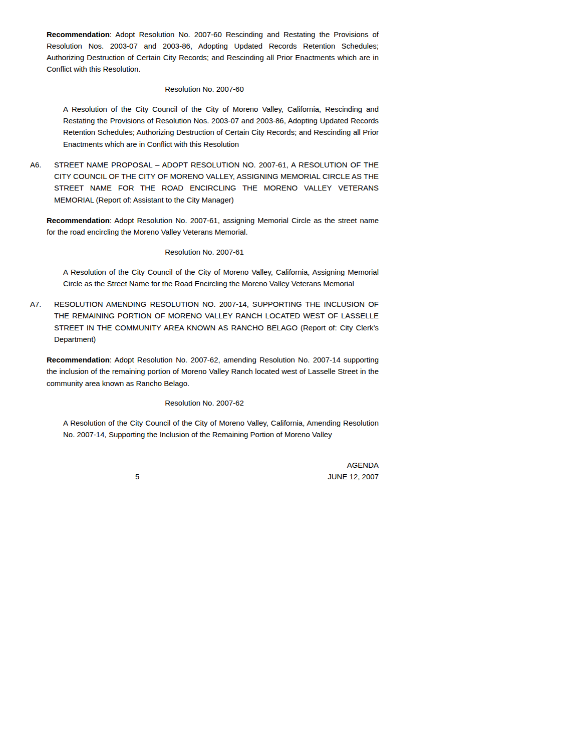Recommendation: Adopt Resolution No. 2007-60 Rescinding and Restating the Provisions of Resolution Nos. 2003-07 and 2003-86, Adopting Updated Records Retention Schedules; Authorizing Destruction of Certain City Records; and Rescinding all Prior Enactments which are in Conflict with this Resolution.
Resolution No. 2007-60
A Resolution of the City Council of the City of Moreno Valley, California, Rescinding and Restating the Provisions of Resolution Nos. 2003-07 and 2003-86, Adopting Updated Records Retention Schedules; Authorizing Destruction of Certain City Records; and Rescinding all Prior Enactments which are in Conflict with this Resolution
A6.
STREET NAME PROPOSAL – ADOPT RESOLUTION NO. 2007-61, A RESOLUTION OF THE CITY COUNCIL OF THE CITY OF MORENO VALLEY, ASSIGNING MEMORIAL CIRCLE AS THE STREET NAME FOR THE ROAD ENCIRCLING THE MORENO VALLEY VETERANS MEMORIAL (Report of: Assistant to the City Manager)
Recommendation: Adopt Resolution No. 2007-61, assigning Memorial Circle as the street name for the road encircling the Moreno Valley Veterans Memorial.
Resolution No. 2007-61
A Resolution of the City Council of the City of Moreno Valley, California, Assigning Memorial Circle as the Street Name for the Road Encircling the Moreno Valley Veterans Memorial
A7.
RESOLUTION AMENDING RESOLUTION NO. 2007-14, SUPPORTING THE INCLUSION OF THE REMAINING PORTION OF MORENO VALLEY RANCH LOCATED WEST OF LASSELLE STREET IN THE COMMUNITY AREA KNOWN AS RANCHO BELAGO (Report of: City Clerk’s Department)
Recommendation: Adopt Resolution No. 2007-62, amending Resolution No. 2007-14 supporting the inclusion of the remaining portion of Moreno Valley Ranch located west of Lasselle Street in the community area known as Rancho Belago.
Resolution No. 2007-62
A Resolution of the City Council of the City of Moreno Valley, California, Amending Resolution No. 2007-14, Supporting the Inclusion of the Remaining Portion of Moreno Valley
5
AGENDA
JUNE 12, 2007